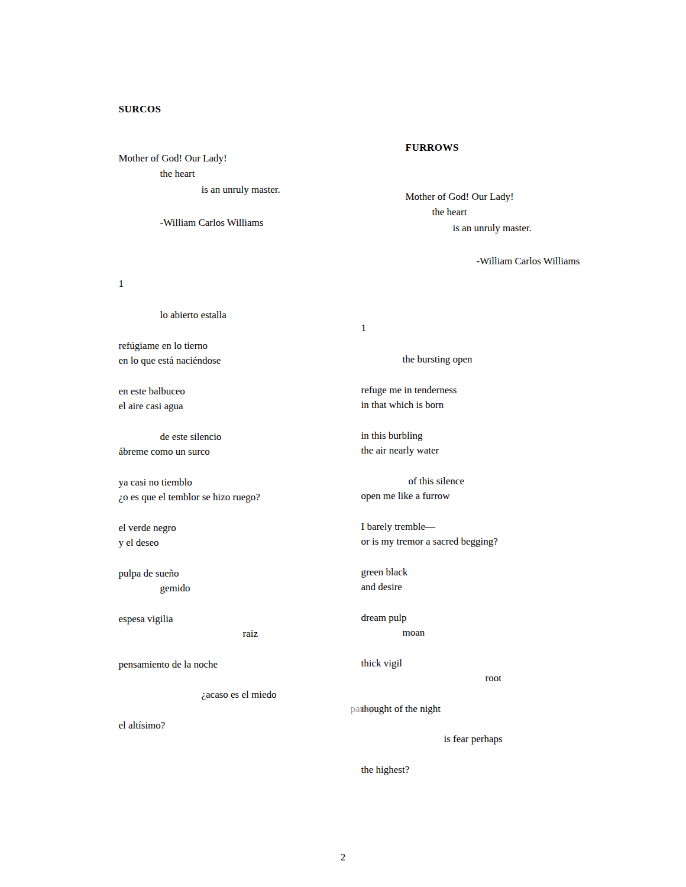SURCOS
Mother of God! Our Lady!
the heart
is an unruly master.
-William Carlos Williams
1
lo abierto estalla
refúgiame en lo tierno
en lo que está naciéndose
en este balbuceo
el aire casi agua
de este silencio
ábreme como un surco
ya casi no tiemblo
¿o es que el temblor se hizo ruego?
el verde negro
y el deseo
pulpa de sueño
gemido
espesa vigilia
raíz
pensamiento de la noche
¿acaso es el miedo
el altísimo?
FURROWS
Mother of God! Our Lady!
the heart
is an unruly master.
-William Carlos Williams
1
the bursting open
refuge me in tenderness
in that which is born
in this burbling
the air nearly water
of this silence
open me like a furrow
I barely tremble—
or is my tremor a sacred begging?
green black
and desire
dream pulp
moan
thick vigil
root
pansy
thought of the night
is fear perhaps
the highest?
2